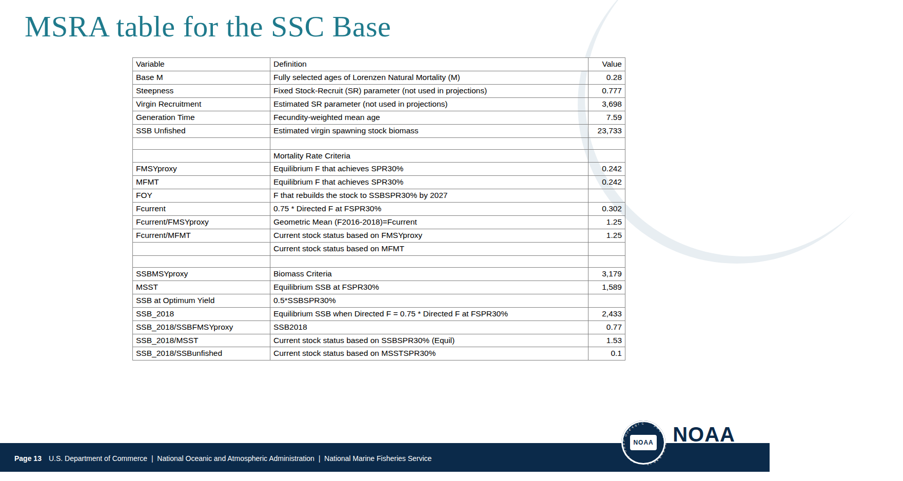MSRA table for the SSC Base
| Variable | Definition | Value |
| --- | --- | --- |
| Base M | Fully selected ages of Lorenzen Natural Mortality (M) | 0.28 |
| Steepness | Fixed Stock-Recruit (SR) parameter (not used in projections) | 0.777 |
| Virgin Recruitment | Estimated SR parameter (not used in projections) | 3,698 |
| Generation Time | Fecundity-weighted mean age | 7.59 |
| SSB Unfished | Estimated virgin spawning stock biomass | 23,733 |
| | Mortality Rate Criteria | |
| FMSYproxy | Equilibrium F that achieves SPR30% | 0.242 |
| MFMT | Equilibrium F that achieves SPR30% | 0.242 |
| FOY | F that rebuilds the stock to SSBSPR30% by 2027 | |
| Fcurrent | 0.75 * Directed F at FSPR30% | 0.302 |
| Fcurrent/FMSYproxy | Geometric Mean (F2016-2018)=Fcurrent | 1.25 |
| Fcurrent/MFMT | Current stock status based on FMSYproxy | 1.25 |
| | Current stock status based on MFMT | |
| SSBMSYproxy | Biomass Criteria | 3,179 |
| MSST | Equilibrium SSB at FSPR30% | 1,589 |
| SSB at Optimum Yield | 0.5*SSBSPR30% | |
| SSB_2018 | Equilibrium SSB when Directed F = 0.75 * Directed F at FSPR30% | 2,433 |
| SSB_2018/SSBFMSYproxy | SSB2018 | 0.77 |
| SSB_2018/MSST | Current stock status based on SSBSPR30% (Equil) | 1.53 |
| SSB_2018/SSBunfished | Current stock status based on MSSTSPR30% | 0.1 |
Page 13 U.S. Department of Commerce | National Oceanic and Atmospheric Administration | National Marine Fisheries Service
N A T I O N A L O C E A N I C A N D A T M O S P H E R I C
NOAA
NOAA FISHERIES